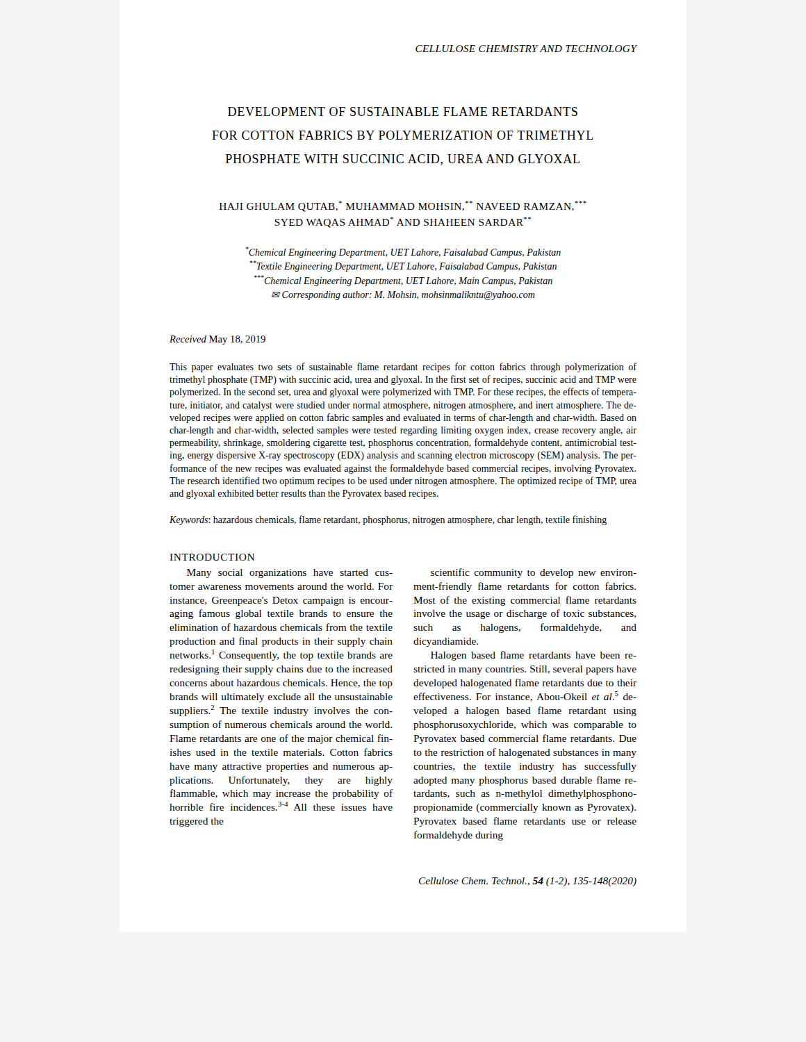CELLULOSE CHEMISTRY AND TECHNOLOGY
Development of Sustainable Flame Retardants
for Cotton Fabrics by Polymerization of Trimethyl
Phosphate with Succinic Acid, Urea and Glyoxal
Haji Ghulam Qutab,* Muhammad Mohsin,** Naveed Ramzan,***
Syed Waqas Ahmad* and Shaheen Sardar**
*Chemical Engineering Department, UET Lahore, Faisalabad Campus, Pakistan
**Textile Engineering Department, UET Lahore, Faisalabad Campus, Pakistan
***Chemical Engineering Department, UET Lahore, Main Campus, Pakistan
✉ Corresponding author: M. Mohsin, mohsinmalikntu@yahoo.com
Received May 18, 2019
This paper evaluates two sets of sustainable flame retardant recipes for cotton fabrics through polymerization of trimethyl phosphate (TMP) with succinic acid, urea and glyoxal. In the first set of recipes, succinic acid and TMP were polymerized. In the second set, urea and glyoxal were polymerized with TMP. For these recipes, the effects of temperature, initiator, and catalyst were studied under normal atmosphere, nitrogen atmosphere, and inert atmosphere. The developed recipes were applied on cotton fabric samples and evaluated in terms of char-length and char-width. Based on char-length and char-width, selected samples were tested regarding limiting oxygen index, crease recovery angle, air permeability, shrinkage, smoldering cigarette test, phosphorus concentration, formaldehyde content, antimicrobial testing, energy dispersive X-ray spectroscopy (EDX) analysis and scanning electron microscopy (SEM) analysis. The performance of the new recipes was evaluated against the formaldehyde based commercial recipes, involving Pyrovatex. The research identified two optimum recipes to be used under nitrogen atmosphere. The optimized recipe of TMP, urea and glyoxal exhibited better results than the Pyrovatex based recipes.
Keywords: hazardous chemicals, flame retardant, phosphorus, nitrogen atmosphere, char length, textile finishing
Introduction
Many social organizations have started customer awareness movements around the world. For instance, Greenpeace's Detox campaign is encouraging famous global textile brands to ensure the elimination of hazardous chemicals from the textile production and final products in their supply chain networks.1 Consequently, the top textile brands are redesigning their supply chains due to the increased concerns about hazardous chemicals. Hence, the top brands will ultimately exclude all the unsustainable suppliers.2 The textile industry involves the consumption of numerous chemicals around the world. Flame retardants are one of the major chemical finishes used in the textile materials. Cotton fabrics have many attractive properties and numerous applications. Unfortunately, they are highly flammable, which may increase the probability of horrible fire incidences.3-4 All these issues have triggered the
scientific community to develop new environment-friendly flame retardants for cotton fabrics. Most of the existing commercial flame retardants involve the usage or discharge of toxic substances, such as halogens, formaldehyde, and dicyandiamide.
Halogen based flame retardants have been restricted in many countries. Still, several papers have developed halogenated flame retardants due to their effectiveness. For instance, Abou-Okeil et al.5 developed a halogen based flame retardant using phosphorusoxychloride, which was comparable to Pyrovatex based commercial flame retardants. Due to the restriction of halogenated substances in many countries, the textile industry has successfully adopted many phosphorus based durable flame retardants, such as n-methylol dimethylphosphonopropionamide (commercially known as Pyrovatex). Pyrovatex based flame retardants use or release formaldehyde during
Cellulose Chem. Technol., 54 (1-2), 135-148(2020)